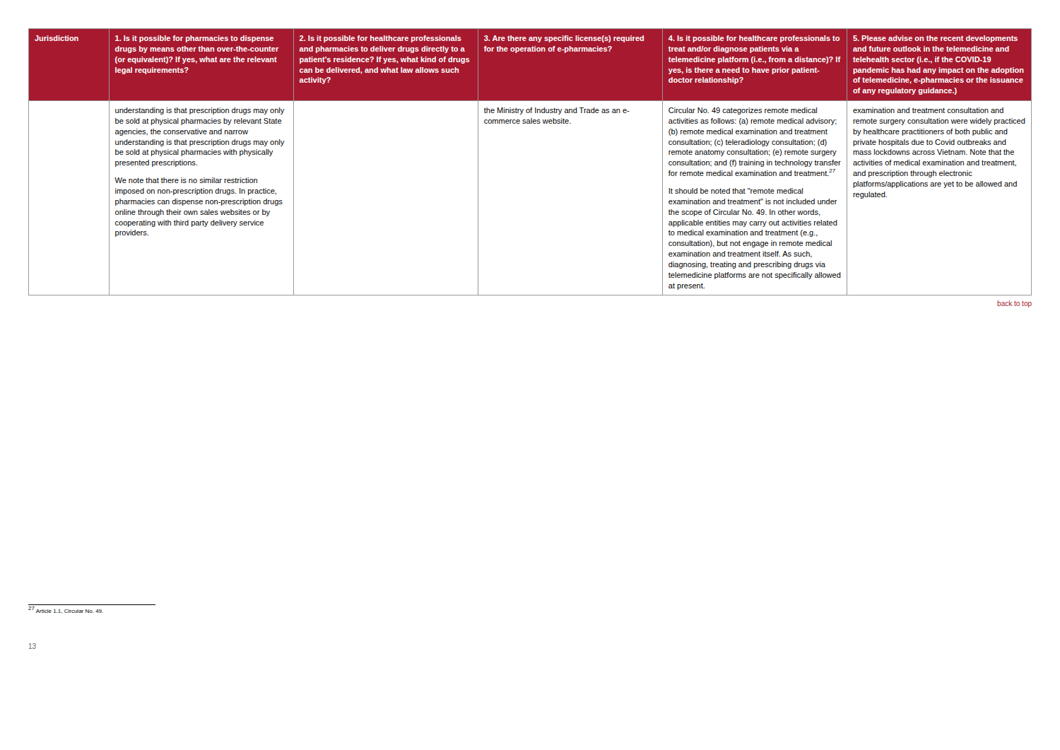| Jurisdiction | 1. Is it possible for pharmacies to dispense drugs by means other than over-the-counter (or equivalent)? If yes, what are the relevant legal requirements? | 2. Is it possible for healthcare professionals and pharmacies to deliver drugs directly to a patient's residence? If yes, what kind of drugs can be delivered, and what law allows such activity? | 3. Are there any specific license(s) required for the operation of e-pharmacies? | 4. Is it possible for healthcare professionals to treat and/or diagnose patients via a telemedicine platform (i.e., from a distance)? If yes, is there a need to have prior patient-doctor relationship? | 5. Please advise on the recent developments and future outlook in the telemedicine and telehealth sector (i.e., if the COVID-19 pandemic has had any impact on the adoption of telemedicine, e-pharmacies or the issuance of any regulatory guidance.) |
| --- | --- | --- | --- | --- | --- |
| | understanding is that prescription drugs may only be sold at physical pharmacies by relevant State agencies, the conservative and narrow understanding is that prescription drugs may only be sold at physical pharmacies with physically presented prescriptions. We note that there is no similar restriction imposed on non-prescription drugs. In practice, pharmacies can dispense non-prescription drugs online through their own sales websites or by cooperating with third party delivery service providers. | | the Ministry of Industry and Trade as an e-commerce sales website. | Circular No. 49 categorizes remote medical activities as follows: (a) remote medical advisory; (b) remote medical examination and treatment consultation; (c) teleradiology consultation; (d) remote anatomy consultation; (e) remote surgery consultation; and (f) training in technology transfer for remote medical examination and treatment. 27 It should be noted that "remote medical examination and treatment" is not included under the scope of Circular No. 49. In other words, applicable entities may carry out activities related to medical examination and treatment (e.g., consultation), but not engage in remote medical examination and treatment itself. As such, diagnosing, treating and prescribing drugs via telemedicine platforms are not specifically allowed at present. | examination and treatment consultation and remote surgery consultation were widely practiced by healthcare practitioners of both public and private hospitals due to Covid outbreaks and mass lockdowns across Vietnam. Note that the activities of medical examination and treatment, and prescription through electronic platforms/applications are yet to be allowed and regulated. |
back to top
27 Article 1.1, Circular No. 49.
13